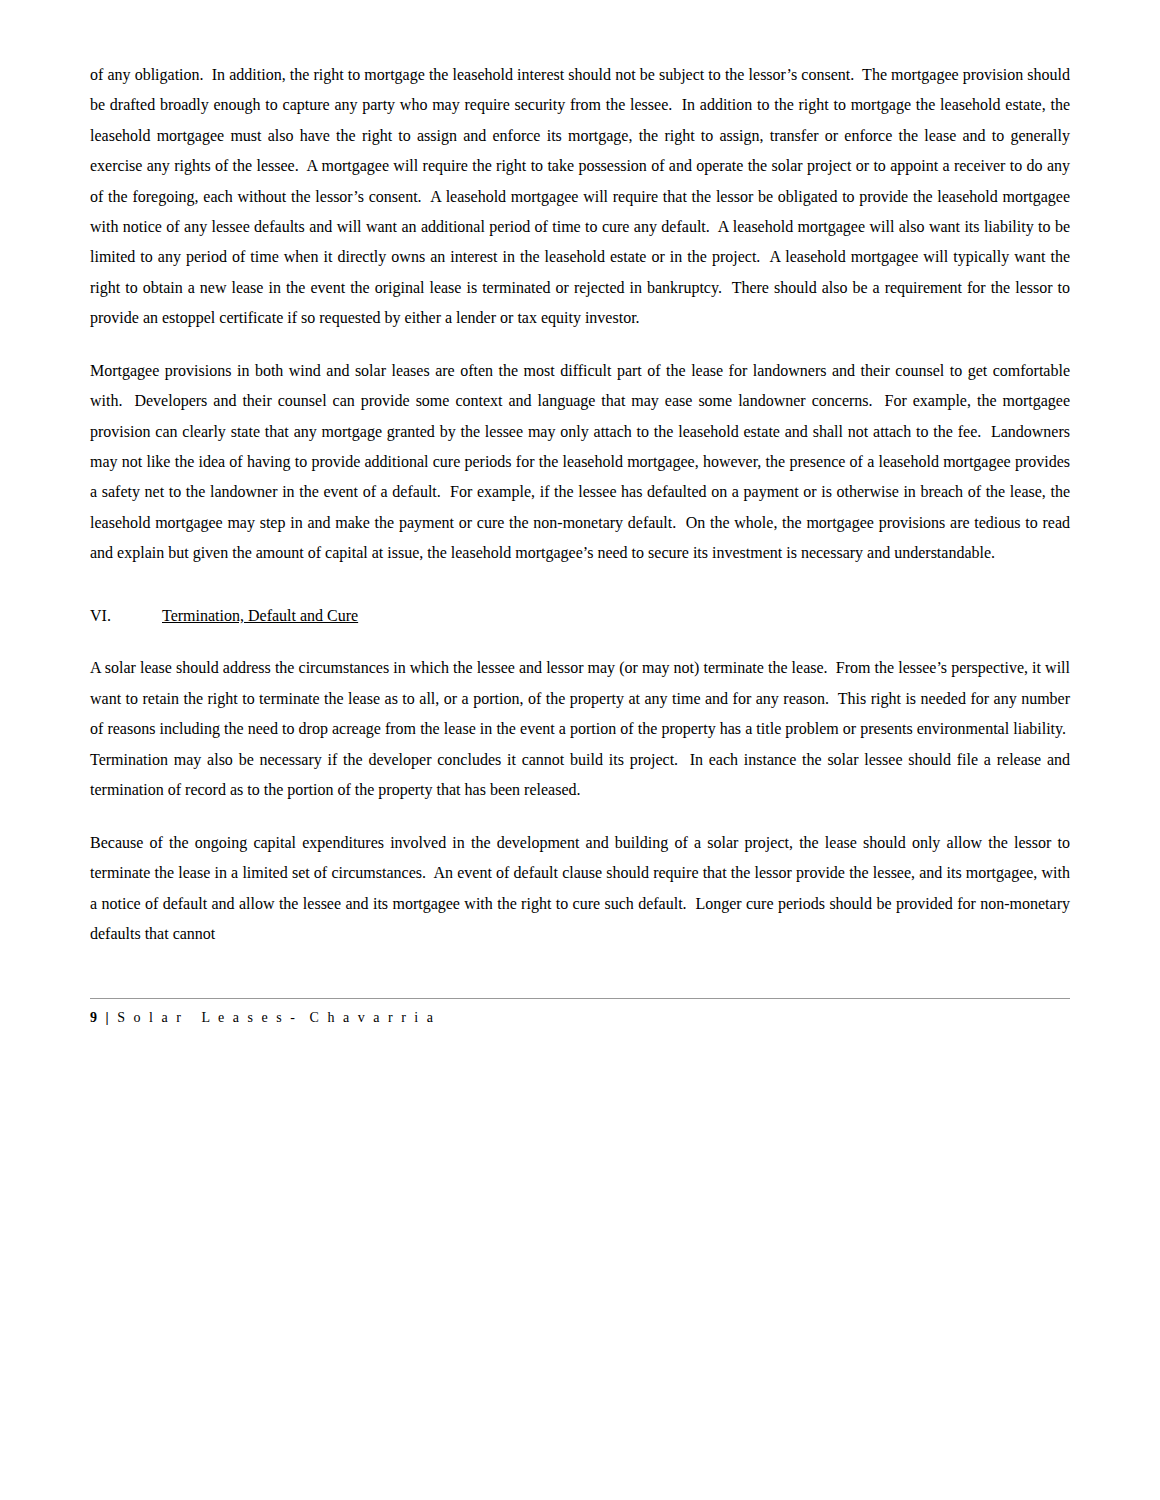of any obligation. In addition, the right to mortgage the leasehold interest should not be subject to the lessor’s consent. The mortgagee provision should be drafted broadly enough to capture any party who may require security from the lessee. In addition to the right to mortgage the leasehold estate, the leasehold mortgagee must also have the right to assign and enforce its mortgage, the right to assign, transfer or enforce the lease and to generally exercise any rights of the lessee. A mortgagee will require the right to take possession of and operate the solar project or to appoint a receiver to do any of the foregoing, each without the lessor’s consent. A leasehold mortgagee will require that the lessor be obligated to provide the leasehold mortgagee with notice of any lessee defaults and will want an additional period of time to cure any default. A leasehold mortgagee will also want its liability to be limited to any period of time when it directly owns an interest in the leasehold estate or in the project. A leasehold mortgagee will typically want the right to obtain a new lease in the event the original lease is terminated or rejected in bankruptcy. There should also be a requirement for the lessor to provide an estoppel certificate if so requested by either a lender or tax equity investor.
Mortgagee provisions in both wind and solar leases are often the most difficult part of the lease for landowners and their counsel to get comfortable with. Developers and their counsel can provide some context and language that may ease some landowner concerns. For example, the mortgagee provision can clearly state that any mortgage granted by the lessee may only attach to the leasehold estate and shall not attach to the fee. Landowners may not like the idea of having to provide additional cure periods for the leasehold mortgagee, however, the presence of a leasehold mortgagee provides a safety net to the landowner in the event of a default. For example, if the lessee has defaulted on a payment or is otherwise in breach of the lease, the leasehold mortgagee may step in and make the payment or cure the non-monetary default. On the whole, the mortgagee provisions are tedious to read and explain but given the amount of capital at issue, the leasehold mortgagee’s need to secure its investment is necessary and understandable.
VI. Termination, Default and Cure
A solar lease should address the circumstances in which the lessee and lessor may (or may not) terminate the lease. From the lessee’s perspective, it will want to retain the right to terminate the lease as to all, or a portion, of the property at any time and for any reason. This right is needed for any number of reasons including the need to drop acreage from the lease in the event a portion of the property has a title problem or presents environmental liability. Termination may also be necessary if the developer concludes it cannot build its project. In each instance the solar lessee should file a release and termination of record as to the portion of the property that has been released.
Because of the ongoing capital expenditures involved in the development and building of a solar project, the lease should only allow the lessor to terminate the lease in a limited set of circumstances. An event of default clause should require that the lessor provide the lessee, and its mortgagee, with a notice of default and allow the lessee and its mortgagee with the right to cure such default. Longer cure periods should be provided for non-monetary defaults that cannot
9 | S o l a r L e a s e s - C h a v a r r i a